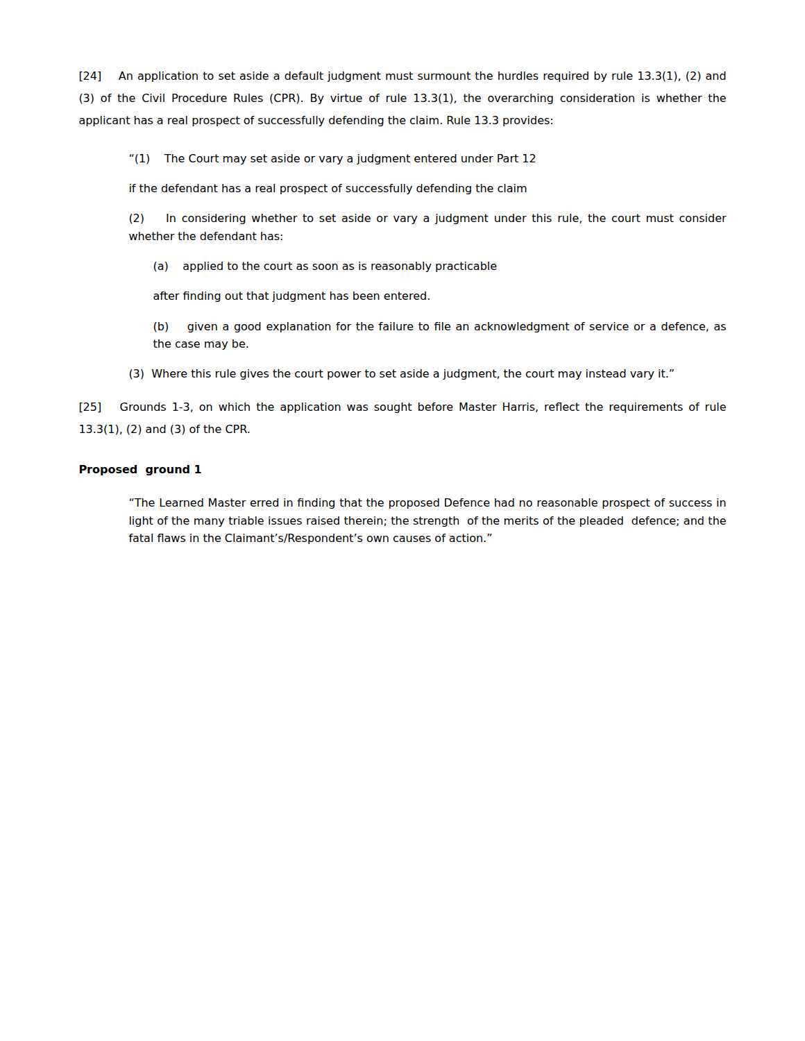[24] An application to set aside a default judgment must surmount the hurdles required by rule 13.3(1), (2) and (3) of the Civil Procedure Rules (CPR). By virtue of rule 13.3(1), the overarching consideration is whether the applicant has a real prospect of successfully defending the claim. Rule 13.3 provides:
“(1) The Court may set aside or vary a judgment entered under Part 12
if the defendant has a real prospect of successfully defending the claim
(2) In considering whether to set aside or vary a judgment under this rule, the court must consider whether the defendant has:
(a) applied to the court as soon as is reasonably practicable
after finding out that judgment has been entered.
(b) given a good explanation for the failure to file an acknowledgment of service or a defence, as the case may be.
(3) Where this rule gives the court power to set aside a judgment, the court may instead vary it.”
[25] Grounds 1-3, on which the application was sought before Master Harris, reflect the requirements of rule 13.3(1), (2) and (3) of the CPR.
Proposed ground 1
“The Learned Master erred in finding that the proposed Defence had no reasonable prospect of success in light of the many triable issues raised therein; the strength of the merits of the pleaded defence; and the fatal flaws in the Claimant’s/Respondent’s own causes of action.”